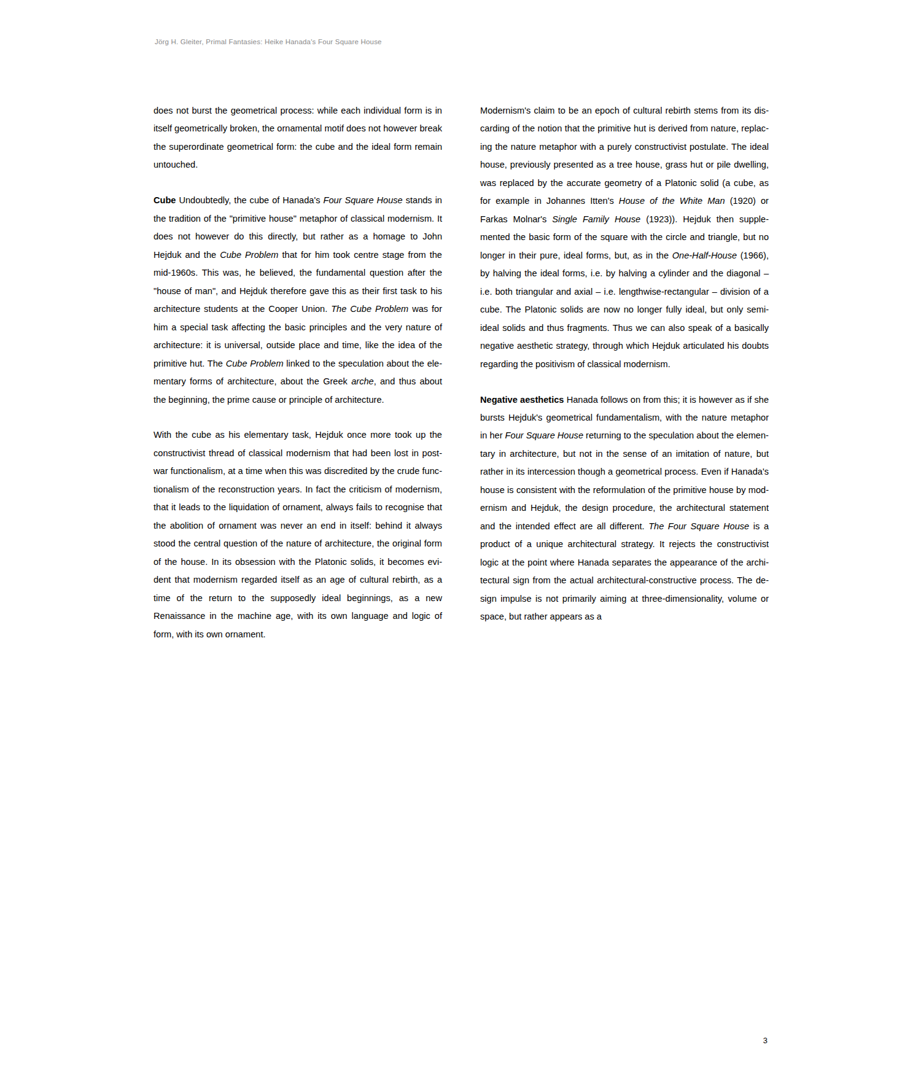Jörg H. Gleiter, Primal Fantasies: Heike Hanada's Four Square House
does not burst the geometrical process: while each individual form is in itself geometrically broken, the ornamental motif does not however break the superordinate geometrical form: the cube and the ideal form remain untouched.
Cube Undoubtedly, the cube of Hanada's Four Square House stands in the tradition of the "primitive house" metaphor of classical modernism. It does not however do this directly, but rather as a homage to John Hejduk and the Cube Problem that for him took centre stage from the mid-1960s. This was, he believed, the fundamental question after the "house of man", and Hejduk therefore gave this as their first task to his architecture students at the Cooper Union. The Cube Problem was for him a special task affecting the basic principles and the very nature of architecture: it is universal, outside place and time, like the idea of the primitive hut. The Cube Problem linked to the speculation about the elementary forms of architecture, about the Greek arche, and thus about the beginning, the prime cause or principle of architecture.
With the cube as his elementary task, Hejduk once more took up the constructivist thread of classical modernism that had been lost in postwar functionalism, at a time when this was discredited by the crude functionalism of the reconstruction years. In fact the criticism of modernism, that it leads to the liquidation of ornament, always fails to recognise that the abolition of ornament was never an end in itself: behind it always stood the central question of the nature of architecture, the original form of the house. In its obsession with the Platonic solids, it becomes evident that modernism regarded itself as an age of cultural rebirth, as a time of the return to the supposedly ideal beginnings, as a new Renaissance in the machine age, with its own language and logic of form, with its own ornament.
Modernism's claim to be an epoch of cultural rebirth stems from its discarding of the notion that the primitive hut is derived from nature, replacing the nature metaphor with a purely constructivist postulate. The ideal house, previously presented as a tree house, grass hut or pile dwelling, was replaced by the accurate geometry of a Platonic solid (a cube, as for example in Johannes Itten's House of the White Man (1920) or Farkas Molnar's Single Family House (1923)). Hejduk then supplemented the basic form of the square with the circle and triangle, but no longer in their pure, ideal forms, but, as in the One-Half-House (1966), by halving the ideal forms, i.e. by halving a cylinder and the diagonal – i.e. both triangular and axial – i.e. lengthwise-rectangular – division of a cube. The Platonic solids are now no longer fully ideal, but only semi-ideal solids and thus fragments. Thus we can also speak of a basically negative aesthetic strategy, through which Hejduk articulated his doubts regarding the positivism of classical modernism.
Negative aesthetics Hanada follows on from this; it is however as if she bursts Hejduk's geometrical fundamentalism, with the nature metaphor in her Four Square House returning to the speculation about the elementary in architecture, but not in the sense of an imitation of nature, but rather in its intercession though a geometrical process. Even if Hanada's house is consistent with the reformulation of the primitive house by modernism and Hejduk, the design procedure, the architectural statement and the intended effect are all different. The Four Square House is a product of a unique architectural strategy. It rejects the constructivist logic at the point where Hanada separates the appearance of the architectural sign from the actual architectural-constructive process. The design impulse is not primarily aiming at three-dimensionality, volume or space, but rather appears as a
3